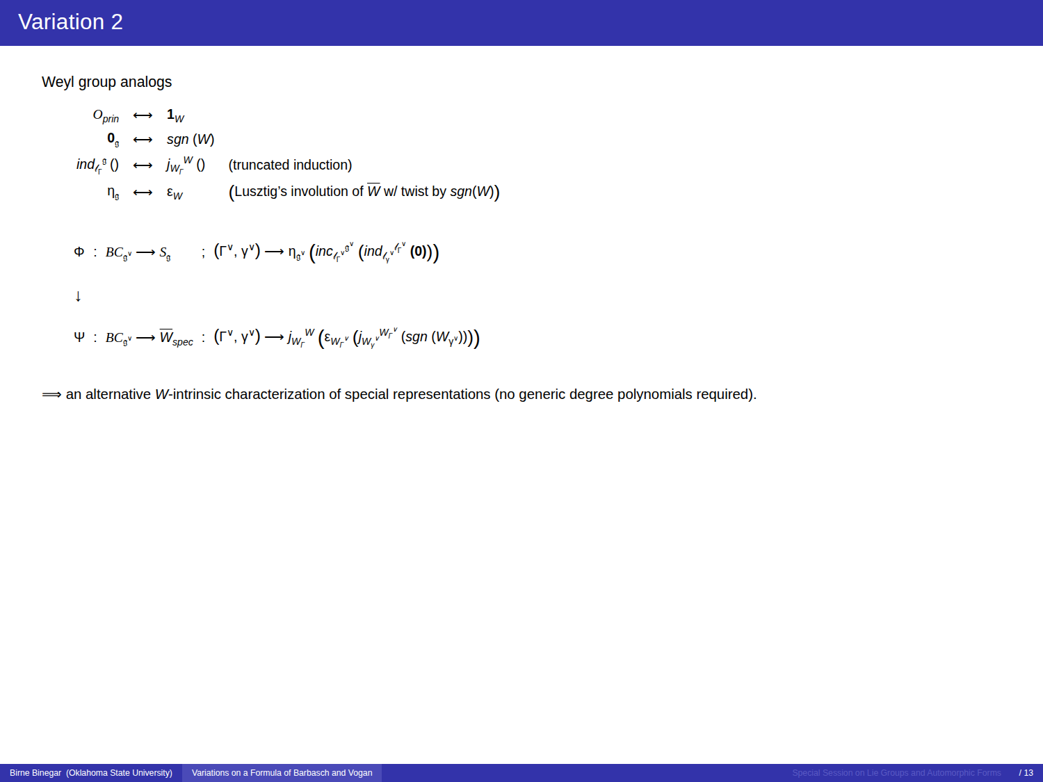Variation 2
Weyl group analogs
| O prin | ⟷ | 1 W | |
| 0 𝔤 | ⟷ | sgn ( W ) | |
| ind 𝓁 Γ 𝔤 () | ⟷ | j W Γ W () | (truncated induction) |
| η 𝔤 | ⟷ | ε W | ( Lusztig’s involution of W w/ twist by sgn ( W ) ) |
| Φ | : | BC 𝔤 ∨ ⟶ S 𝔤 | ; | ( Γ ∨ , γ ∨ ) ⟶ η 𝔤 ∨ ( inc 𝓁 Γ ∨ 𝔤 ∨ ( ind 𝓁 γ ∨ 𝓁 Γ ∨ (0) ) ) |
| ↓ | | | | |
| Ψ | : | BC 𝔤 ∨ ⟶ W spec | : | ( Γ ∨ , γ ∨ ) ⟶ j W Γ W ( ε W Γ ∨ ( j W γ ∨ W Γ ∨ ( sgn ( W γ ∨ ) ) ) ) |
⟹ an alternative W-intrinsic characterization of special representations (no generic degree polynomials required).
Birne Binegar (Oklahoma State University)
Variations on a Formula of Barbasch and Vogan
Special Session on Lie Groups and Automorphic Forms / 13